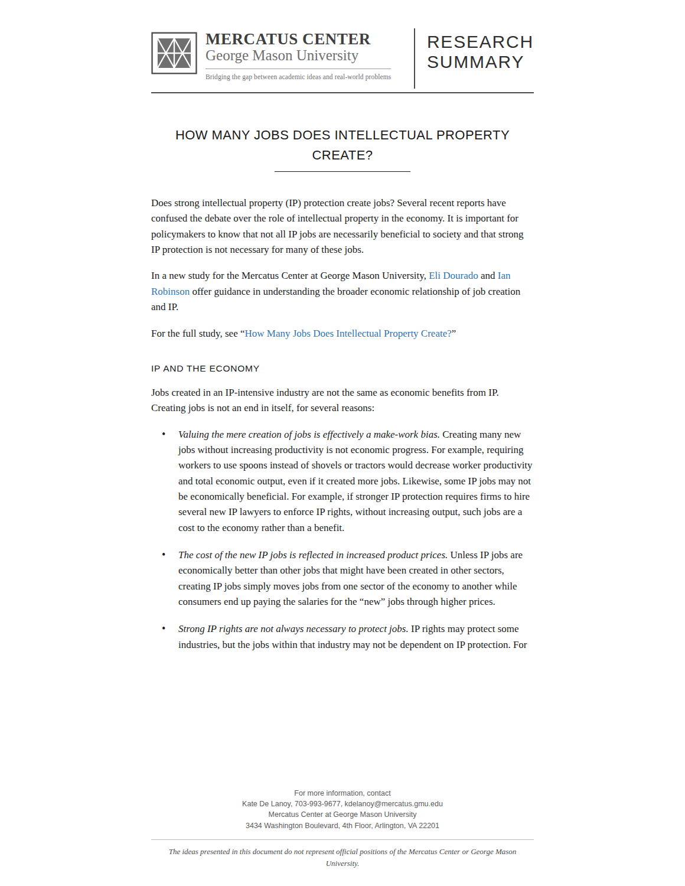MERCATUS CENTER
George Mason University
Bridging the gap between academic ideas and real-world problems
Research
Summary
How Many Jobs Does Intellectual Property Create?
Does strong intellectual property (IP) protection create jobs? Several recent reports have confused the debate over the role of intellectual property in the economy. It is important for policymakers to know that not all IP jobs are necessarily beneficial to society and that strong IP protection is not necessary for many of these jobs.
In a new study for the Mercatus Center at George Mason University, Eli Dourado and Ian Robinson offer guidance in understanding the broader economic relationship of job creation and IP.
For the full study, see “How Many Jobs Does Intellectual Property Create?”
IP and the Economy
Jobs created in an IP-intensive industry are not the same as economic benefits from IP. Creating jobs is not an end in itself, for several reasons:
Valuing the mere creation of jobs is effectively a make-work bias. Creating many new jobs without increasing productivity is not economic progress. For example, requiring workers to use spoons instead of shovels or tractors would decrease worker productivity and total economic output, even if it created more jobs. Likewise, some IP jobs may not be economically beneficial. For example, if stronger IP protection requires firms to hire several new IP lawyers to enforce IP rights, without increasing output, such jobs are a cost to the economy rather than a benefit.
The cost of the new IP jobs is reflected in increased product prices. Unless IP jobs are economically better than other jobs that might have been created in other sectors, creating IP jobs simply moves jobs from one sector of the economy to another while consumers end up paying the salaries for the “new” jobs through higher prices.
Strong IP rights are not always necessary to protect jobs. IP rights may protect some industries, but the jobs within that industry may not be dependent on IP protection. For
For more information, contact
Kate De Lanoy, 703-993-9677, kdelanoy@mercatus.gmu.edu
Mercatus Center at George Mason University
3434 Washington Boulevard, 4th Floor, Arlington, VA 22201
The ideas presented in this document do not represent official positions of the Mercatus Center or George Mason University.